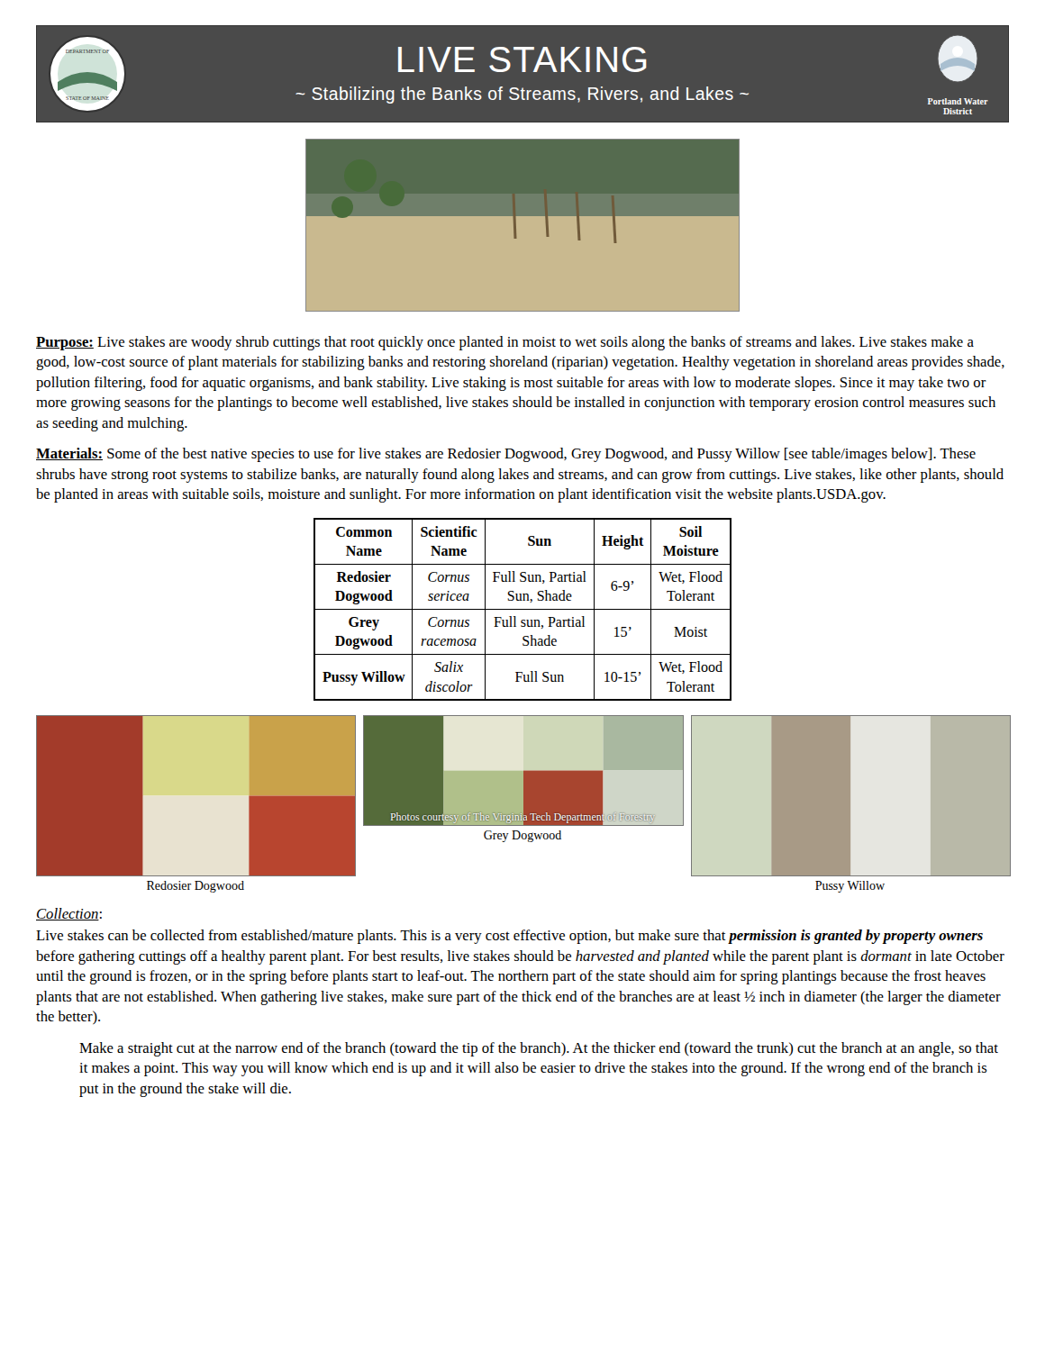LIVE STAKING
~ Stabilizing the Banks of Streams, Rivers, and Lakes ~
Portland Water District
Purpose: Live stakes are woody shrub cuttings that root quickly once planted in moist to wet soils along the banks of streams and lakes. Live stakes make a good, low-cost source of plant materials for stabilizing banks and restoring shoreland (riparian) vegetation. Healthy vegetation in shoreland areas provides shade, pollution filtering, food for aquatic organisms, and bank stability. Live staking is most suitable for areas with low to moderate slopes. Since it may take two or more growing seasons for the plantings to become well established, live stakes should be installed in conjunction with temporary erosion control measures such as seeding and mulching.
Materials: Some of the best native species to use for live stakes are Redosier Dogwood, Grey Dogwood, and Pussy Willow [see table/images below]. These shrubs have strong root systems to stabilize banks, are naturally found along lakes and streams, and can grow from cuttings. Live stakes, like other plants, should be planted in areas with suitable soils, moisture and sunlight. For more information on plant identification visit the website plants.USDA.gov.
| Common Name | Scientific Name | Sun | Height | Soil Moisture |
| --- | --- | --- | --- | --- |
| Redosier Dogwood | Cornus sericea | Full Sun, Partial Sun, Shade | 6-9’ | Wet, Flood Tolerant |
| Grey Dogwood | Cornus racemosa | Full sun, Partial Shade | 15’ | Moist |
| Pussy Willow | Salix discolor | Full Sun | 10-15’ | Wet, Flood Tolerant |
Redosier Dogwood
Photos courtesy of The Virginia Tech Department of Forestry
Grey Dogwood
Pussy Willow
Collection
:
Live stakes can be collected from established/mature plants. This is a very cost effective option, but make sure that permission is granted by property owners before gathering cuttings off a healthy parent plant. For best results, live stakes should be harvested and planted while the parent plant is dormant in late October until the ground is frozen, or in the spring before plants start to leaf-out. The northern part of the state should aim for spring plantings because the frost heaves plants that are not established. When gathering live stakes, make sure part of the thick end of the branches are at least ½ inch in diameter (the larger the diameter the better).
Make a straight cut at the narrow end of the branch (toward the tip of the branch). At the thicker end (toward the trunk) cut the branch at an angle, so that it makes a point. This way you will know which end is up and it will also be easier to drive the stakes into the ground. If the wrong end of the branch is put in the ground the stake will die.